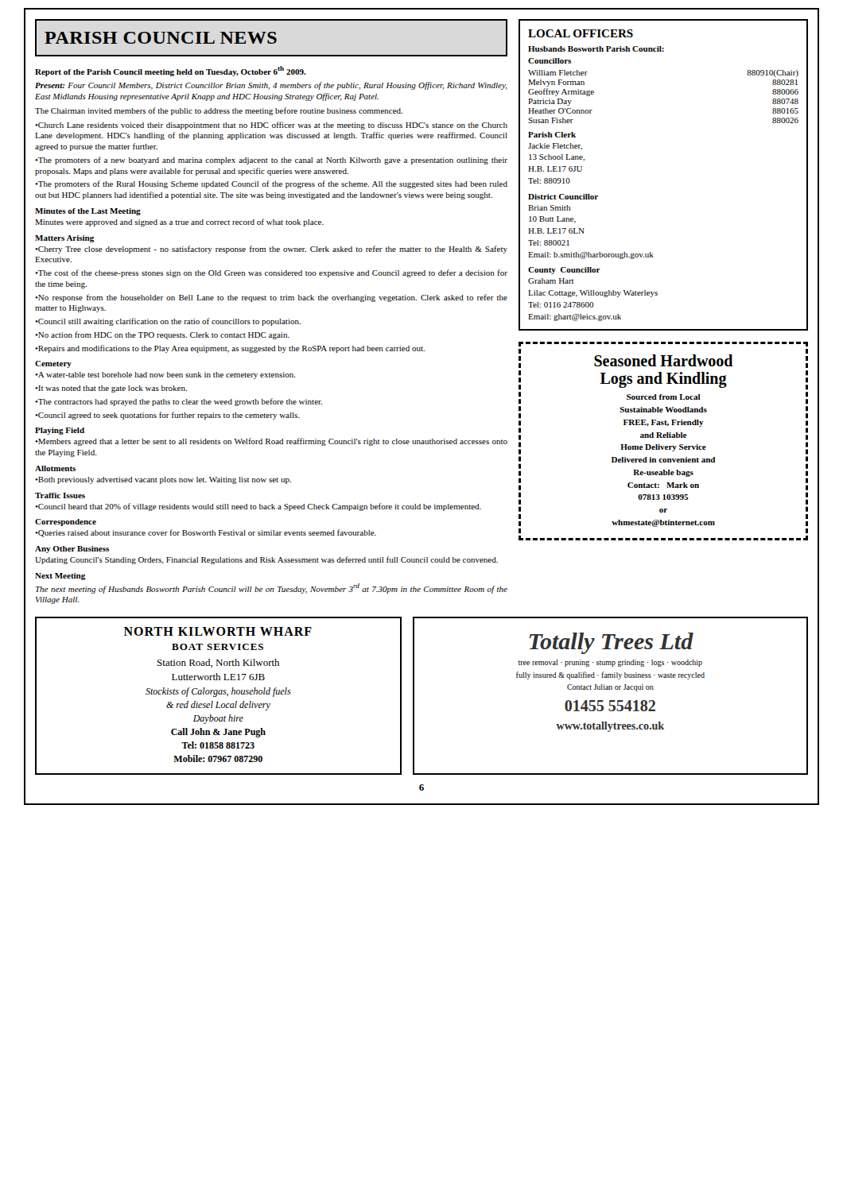PARISH COUNCIL NEWS
Report of the Parish Council meeting held on Tuesday, October 6th 2009.
Present: Four Council Members, District Councillor Brian Smith, 4 members of the public, Rural Housing Officer, Richard Windley, East Midlands Housing representative April Knapp and HDC Housing Strategy Officer, Raj Patel.
The Chairman invited members of the public to address the meeting before routine business commenced.
•Church Lane residents voiced their disappointment that no HDC officer was at the meeting to discuss HDC's stance on the Church Lane development. HDC's handling of the planning application was discussed at length. Traffic queries were reaffirmed. Council agreed to pursue the matter further.
•The promoters of a new boatyard and marina complex adjacent to the canal at North Kilworth gave a presentation outlining their proposals. Maps and plans were available for perusal and specific queries were answered.
•The promoters of the Rural Housing Scheme updated Council of the progress of the scheme. All the suggested sites had been ruled out but HDC planners had identified a potential site. The site was being investigated and the landowner's views were being sought.
Minutes of the Last Meeting
Minutes were approved and signed as a true and correct record of what took place.
Matters Arising
•Cherry Tree close development - no satisfactory response from the owner. Clerk asked to refer the matter to the Health & Safety Executive.
•The cost of the cheese-press stones sign on the Old Green was considered too expensive and Council agreed to defer a decision for the time being.
•No response from the householder on Bell Lane to the request to trim back the overhanging vegetation. Clerk asked to refer the matter to Highways.
•Council still awaiting clarification on the ratio of councillors to population.
•No action from HDC on the TPO requests. Clerk to contact HDC again.
•Repairs and modifications to the Play Area equipment, as suggested by the RoSPA report had been carried out.
Cemetery
•A water-table test borehole had now been sunk in the cemetery extension.
•It was noted that the gate lock was broken.
•The contractors had sprayed the paths to clear the weed growth before the winter.
•Council agreed to seek quotations for further repairs to the cemetery walls.
Playing Field
•Members agreed that a letter be sent to all residents on Welford Road reaffirming Council's right to close unauthorised accesses onto the Playing Field.
Allotments
•Both previously advertised vacant plots now let. Waiting list now set up.
Traffic Issues
•Council heard that 20% of village residents would still need to back a Speed Check Campaign before it could be implemented.
Correspondence
•Queries raised about insurance cover for Bosworth Festival or similar events seemed favourable.
Any Other Business
Updating Council's Standing Orders, Financial Regulations and Risk Assessment was deferred until full Council could be convened.
Next Meeting
The next meeting of Husbands Bosworth Parish Council will be on Tuesday, November 3rd at 7.30pm in the Committee Room of the Village Hall.
LOCAL OFFICERS
Husbands Bosworth Parish Council:
Councillors
| William Fletcher | 880910(Chair) |
| Melvyn Forman | 880281 |
| Geoffrey Armitage | 880066 |
| Patricia Day | 880748 |
| Heather O'Connor | 880165 |
| Susan Fisher | 880026 |
Parish Clerk
Jackie Fletcher,
13 School Lane,
H.B. LE17 6JU
Tel: 880910
District Councillor
Brian Smith
10 Butt Lane,
H.B. LE17 6LN
Tel: 880021
Email: b.smith@harborough.gov.uk
County Councillor
Graham Hart
Lilac Cottage, Willoughby Waterleys
Tel: 0116 2478600
Email: ghart@leics.gov.uk
Seasoned Hardwood
Logs and Kindling
Sourced from Local
Sustainable Woodlands
FREE, Fast, Friendly
and Reliable
Home Delivery Service
Delivered in convenient and
Re-useable bags
Contact: Mark on
07813 103995
or
whmestate@btinternet.com
NORTH KILWORTH WHARF
BOAT SERVICES
Station Road, North Kilworth
Lutterworth LE17 6JB
Stockists of Calorgas, household fuels
& red diesel Local delivery
Dayboat hire
Call John & Jane Pugh
Tel: 01858 881723
Mobile: 07967 087290
Totally Trees Ltd
tree removal · pruning · stump grinding · logs · woodchip
fully insured & qualified · family business · waste recycled
Contact Julian or Jacqui on
01455 554182
www.totallytrees.co.uk
6